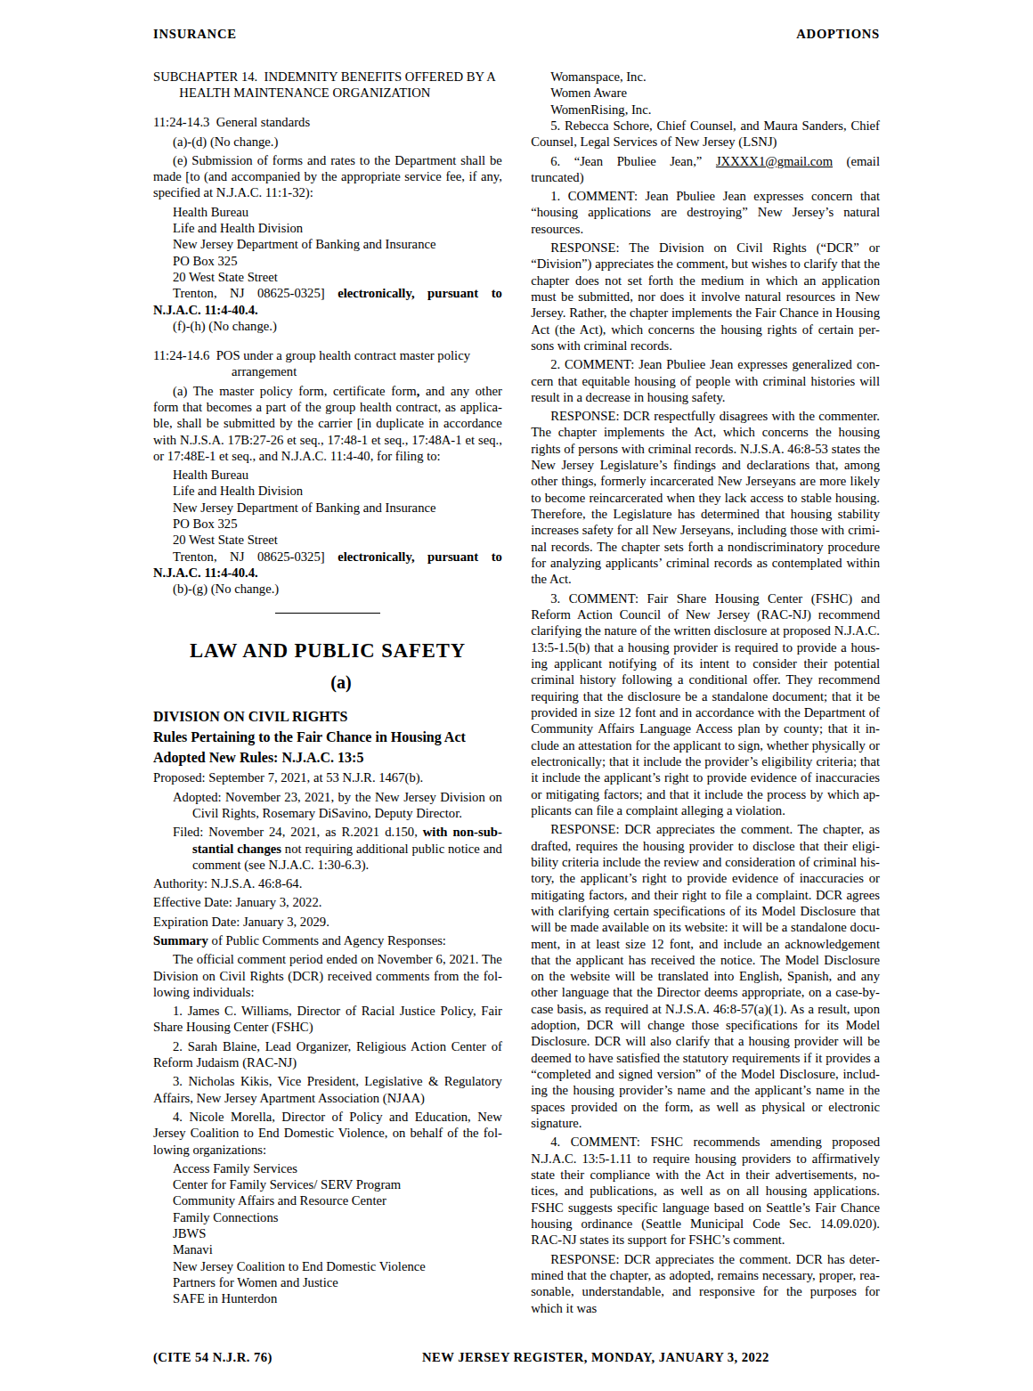INSURANCE ADOPTIONS
SUBCHAPTER 14. INDEMNITY BENEFITS OFFERED BY AHEALTH MAINTENANCE ORGANIZATION
11:24-14.3 General standards
(a)-(d) (No change.)
(e) Submission of forms and rates to the Department shall be made [to (and accompanied by the appropriate service fee, if any, specified at N.J.A.C. 11:1-32):
Health Bureau
Life and Health Division
New Jersey Department of Banking and Insurance
PO Box 325
20 West State Street
Trenton, NJ 08625-0325] electronically, pursuant to N.J.A.C. 11:4-40.4.
(f)-(h) (No change.)
11:24-14.6 POS under a group health contract master policy
arrangement
(a) The master policy form, certificate form, and any other form that becomes a part of the group health contract, as applicable, shall be submitted by the carrier [in duplicate in accordance with N.J.S.A. 17B:27-26 et seq., 17:48-1 et seq., 17:48A-1 et seq., or 17:48E-1 et seq., and N.J.A.C. 11:4-40, for filing to:
Health Bureau
Life and Health Division
New Jersey Department of Banking and Insurance
PO Box 325
20 West State Street
Trenton, NJ 08625-0325] electronically, pursuant to N.J.A.C. 11:4-40.4.
(b)-(g) (No change.)
LAW AND PUBLIC SAFETY
(a)
DIVISION ON CIVIL RIGHTS
Rules Pertaining to the Fair Chance in Housing Act
Adopted New Rules: N.J.A.C. 13:5
Proposed: September 7, 2021, at 53 N.J.R. 1467(b).
Adopted: November 23, 2021, by the New Jersey Division on Civil Rights, Rosemary DiSavino, Deputy Director.
Filed: November 24, 2021, as R.2021 d.150, with non-substantial changes not requiring additional public notice and comment (see N.J.A.C. 1:30-6.3).
Authority: N.J.S.A. 46:8-64.
Effective Date: January 3, 2022.
Expiration Date: January 3, 2029.
Summary of Public Comments and Agency Responses:
The official comment period ended on November 6, 2021. The Division on Civil Rights (DCR) received comments from the following individuals:
1. James C. Williams, Director of Racial Justice Policy, Fair Share Housing Center (FSHC)
2. Sarah Blaine, Lead Organizer, Religious Action Center of Reform Judaism (RAC-NJ)
3. Nicholas Kikis, Vice President, Legislative & Regulatory Affairs, New Jersey Apartment Association (NJAA)
4. Nicole Morella, Director of Policy and Education, New Jersey Coalition to End Domestic Violence, on behalf of the following organizations:
Access Family Services
Center for Family Services/ SERV Program
Community Affairs and Resource Center
Family Connections
JBWS
Manavi
New Jersey Coalition to End Domestic Violence
Partners for Women and Justice
SAFE in Hunterdon
Womanspace, Inc.
Women Aware
WomenRising, Inc.
5. Rebecca Schore, Chief Counsel, and Maura Sanders, Chief Counsel, Legal Services of New Jersey (LSNJ)
6. “Jean Pbuliee Jean,” JXXXX1@gmail.com (email truncated)
1. COMMENT: Jean Pbuliee Jean expresses concern that “housing applications are destroying” New Jersey’s natural resources.
RESPONSE: The Division on Civil Rights (“DCR” or “Division”) appreciates the comment, but wishes to clarify that the chapter does not set forth the medium in which an application must be submitted, nor does it involve natural resources in New Jersey. Rather, the chapter implements the Fair Chance in Housing Act (the Act), which concerns the housing rights of certain persons with criminal records.
2. COMMENT: Jean Pbuliee Jean expresses generalized concern that equitable housing of people with criminal histories will result in a decrease in housing safety.
RESPONSE: DCR respectfully disagrees with the commenter. The chapter implements the Act, which concerns the housing rights of persons with criminal records. N.J.S.A. 46:8-53 states the New Jersey Legislature’s findings and declarations that, among other things, formerly incarcerated New Jerseyans are more likely to become reincarcerated when they lack access to stable housing. Therefore, the Legislature has determined that housing stability increases safety for all New Jerseyans, including those with criminal records. The chapter sets forth a nondiscriminatory procedure for analyzing applicants’ criminal records as contemplated within the Act.
3. COMMENT: Fair Share Housing Center (FSHC) and Reform Action Council of New Jersey (RAC-NJ) recommend clarifying the nature of the written disclosure at proposed N.J.A.C. 13:5-1.5(b) that a housing provider is required to provide a housing applicant notifying of its intent to consider their potential criminal history following a conditional offer. They recommend requiring that the disclosure be a standalone document; that it be provided in size 12 font and in accordance with the Department of Community Affairs Language Access plan by county; that it include an attestation for the applicant to sign, whether physically or electronically; that it include the provider’s eligibility criteria; that it include the applicant’s right to provide evidence of inaccuracies or mitigating factors; and that it include the process by which applicants can file a complaint alleging a violation.
RESPONSE: DCR appreciates the comment. The chapter, as drafted, requires the housing provider to disclose that their eligibility criteria include the review and consideration of criminal history, the applicant’s right to provide evidence of inaccuracies or mitigating factors, and their right to file a complaint. DCR agrees with clarifying certain specifications of its Model Disclosure that will be made available on its website: it will be a standalone document, in at least size 12 font, and include an acknowledgement that the applicant has received the notice. The Model Disclosure on the website will be translated into English, Spanish, and any other language that the Director deems appropriate, on a case-by-case basis, as required at N.J.S.A. 46:8-57(a)(1). As a result, upon adoption, DCR will change those specifications for its Model Disclosure. DCR will also clarify that a housing provider will be deemed to have satisfied the statutory requirements if it provides a “completed and signed version” of the Model Disclosure, including the housing provider’s name and the applicant’s name in the spaces provided on the form, as well as physical or electronic signature.
4. COMMENT: FSHC recommends amending proposed N.J.A.C. 13:5-1.11 to require housing providers to affirmatively state their compliance with the Act in their advertisements, notices, and publications, as well as on all housing applications. FSHC suggests specific language based on Seattle’s Fair Chance housing ordinance (Seattle Municipal Code Sec. 14.09.020). RAC-NJ states its support for FSHC’s comment.
RESPONSE: DCR appreciates the comment. DCR has determined that the chapter, as adopted, remains necessary, proper, reasonable, understandable, and responsive for the purposes for which it was
(CITE 54 N.J.R. 76) NEW JERSEY REGISTER, MONDAY, JANUARY 3, 2022